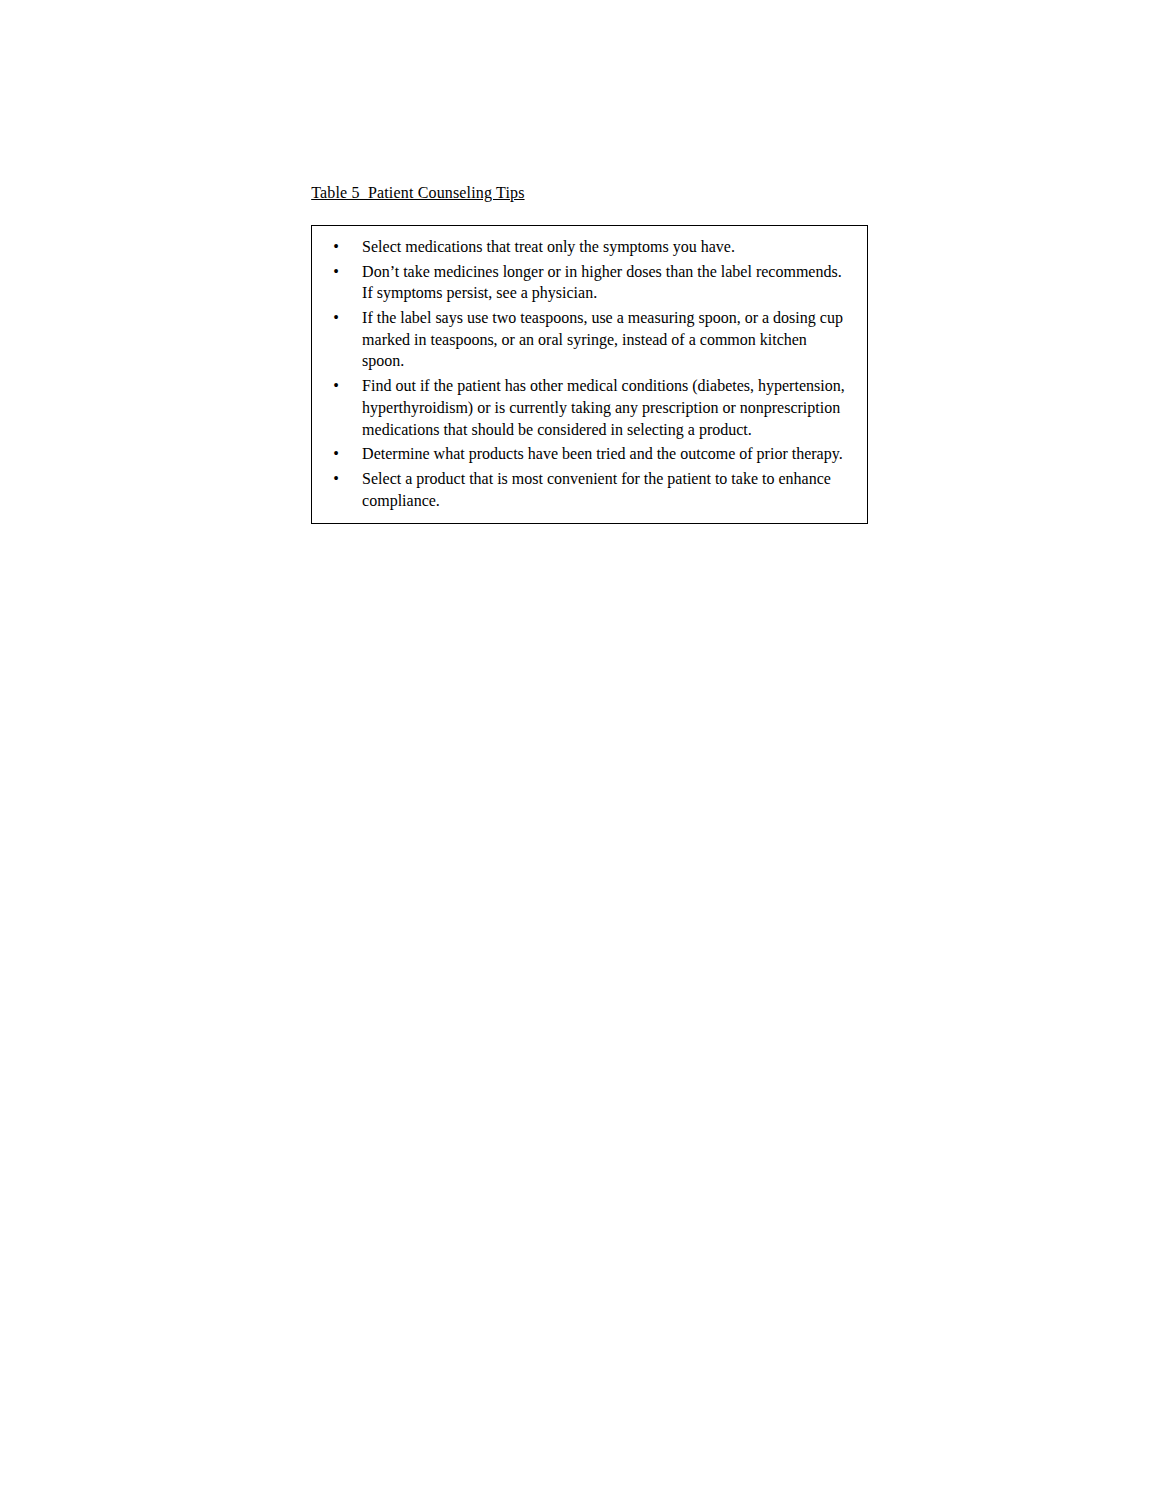Table 5 Patient Counseling Tips
Select medications that treat only the symptoms you have.
Don’t take medicines longer or in higher doses than the label recommends. If symptoms persist, see a physician.
If the label says use two teaspoons, use a measuring spoon, or a dosing cup marked in teaspoons, or an oral syringe, instead of a common kitchen spoon.
Find out if the patient has other medical conditions (diabetes, hypertension, hyperthyroidism) or is currently taking any prescription or nonprescription medications that should be considered in selecting a product.
Determine what products have been tried and the outcome of prior therapy.
Select a product that is most convenient for the patient to take to enhance compliance.